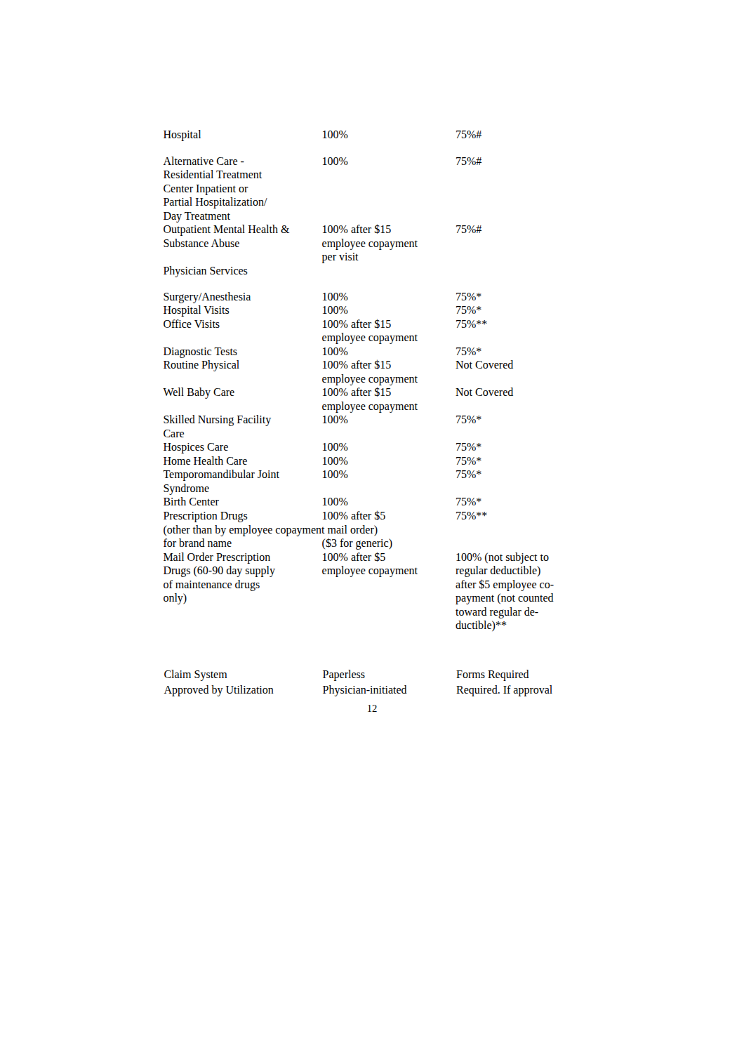| Hospital | 100% | 75%# |
| Alternative Care - Residential Treatment Center Inpatient or Partial Hospitalization/ Day Treatment | 100% | 75%# |
| Outpatient Mental Health & Substance Abuse | 100% after $15 employee copayment per visit | 75%# |
| Physician Services | | |
| Surgery/Anesthesia | 100% | 75%* |
| Hospital Visits | 100% | 75%* |
| Office Visits | 100% after $15 employee copayment | 75%** |
| Diagnostic Tests | 100% | 75%* |
| Routine Physical | 100% after $15 employee copayment | Not Covered |
| Well Baby Care | 100% after $15 employee copayment | Not Covered |
| Skilled Nursing Facility Care | 100% | 75%* |
| Hospices Care | 100% | 75%* |
| Home Health Care | 100% | 75%* |
| Temporomandibular Joint Syndrome | 100% | 75%* |
| Birth Center | 100% | 75%* |
| Prescription Drugs | 100% after $5 | 75%** |
| (other than by employee copayment mail order) | |
| for brand name | ($3 for generic) | |
| Mail Order Prescription Drugs (60-90 day supply of maintenance drugs only) | 100% after $5 employee copayment | 100% (not subject to regular deductible) after $5 employee co- payment (not counted toward regular de- ductible)** |
| Claim System | Paperless | Forms Required |
| Approved by Utilization | Physician-initiated | Required. If approval |
12